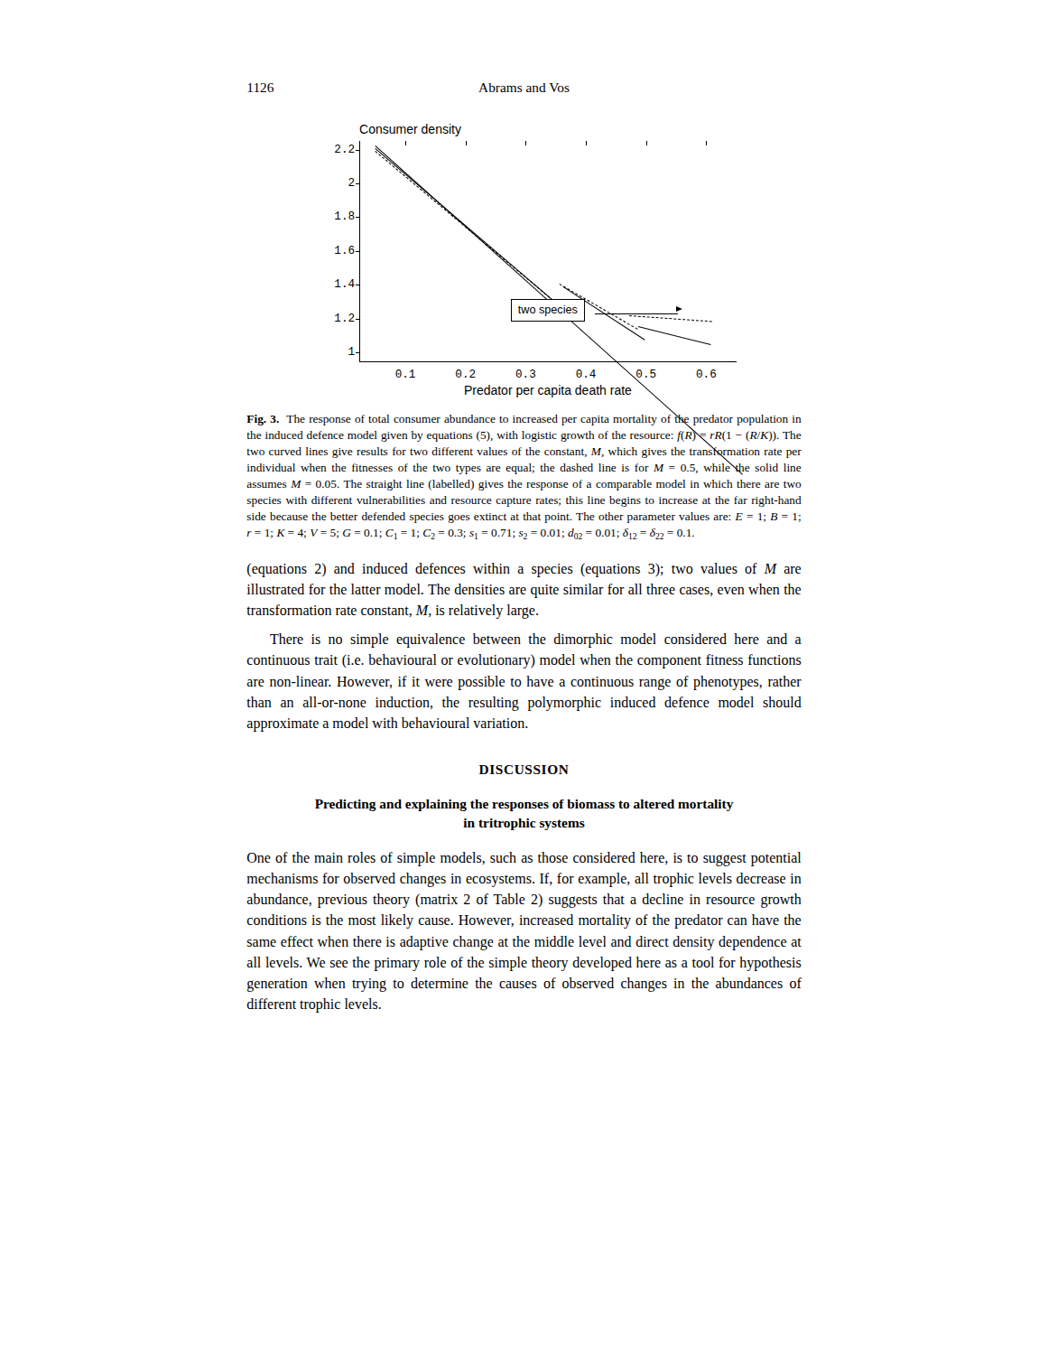1126 Abrams and Vos
Consumer density
2.2
2
1.8
1.6
1.4
1.2
1
0.1
0.2
0.3
0.4
0.5
0.6
two species
Predator per capita death rate
Fig. 3. The response of total consumer abundance to increased per capita mortality of the predator population in the induced defence model given by equations (5), with logistic growth of the resource: f(R) = rR(1 − (R/K)). The two curved lines give results for two different values of the constant, M, which gives the transformation rate per individual when the fitnesses of the two types are equal; the dashed line is for M = 0.5, while the solid line assumes M = 0.05. The straight line (labelled) gives the response of a comparable model in which there are two species with different vulnerabilities and resource capture rates; this line begins to increase at the far right-hand side because the better defended species goes extinct at that point. The other parameter values are: E = 1; B = 1; r = 1; K = 4; V = 5; G = 0.1; C1 = 1; C2 = 0.3; s1 = 0.71; s2 = 0.01; d02 = 0.01; δ12 = δ22 = 0.1.
(equations 2) and induced defences within a species (equations 3); two values of M are illustrated for the latter model. The densities are quite similar for all three cases, even when the transformation rate constant, M, is relatively large.
There is no simple equivalence between the dimorphic model considered here and a continuous trait (i.e. behavioural or evolutionary) model when the component fitness functions are non-linear. However, if it were possible to have a continuous range of phenotypes, rather than an all-or-none induction, the resulting polymorphic induced defence model should approximate a model with behavioural variation.
DISCUSSION
Predicting and explaining the responses of biomass to altered mortality
in tritrophic systems
One of the main roles of simple models, such as those considered here, is to suggest potential mechanisms for observed changes in ecosystems. If, for example, all trophic levels decrease in abundance, previous theory (matrix 2 of Table 2) suggests that a decline in resource growth conditions is the most likely cause. However, increased mortality of the predator can have the same effect when there is adaptive change at the middle level and direct density dependence at all levels. We see the primary role of the simple theory developed here as a tool for hypothesis generation when trying to determine the causes of observed changes in the abundances of different trophic levels.